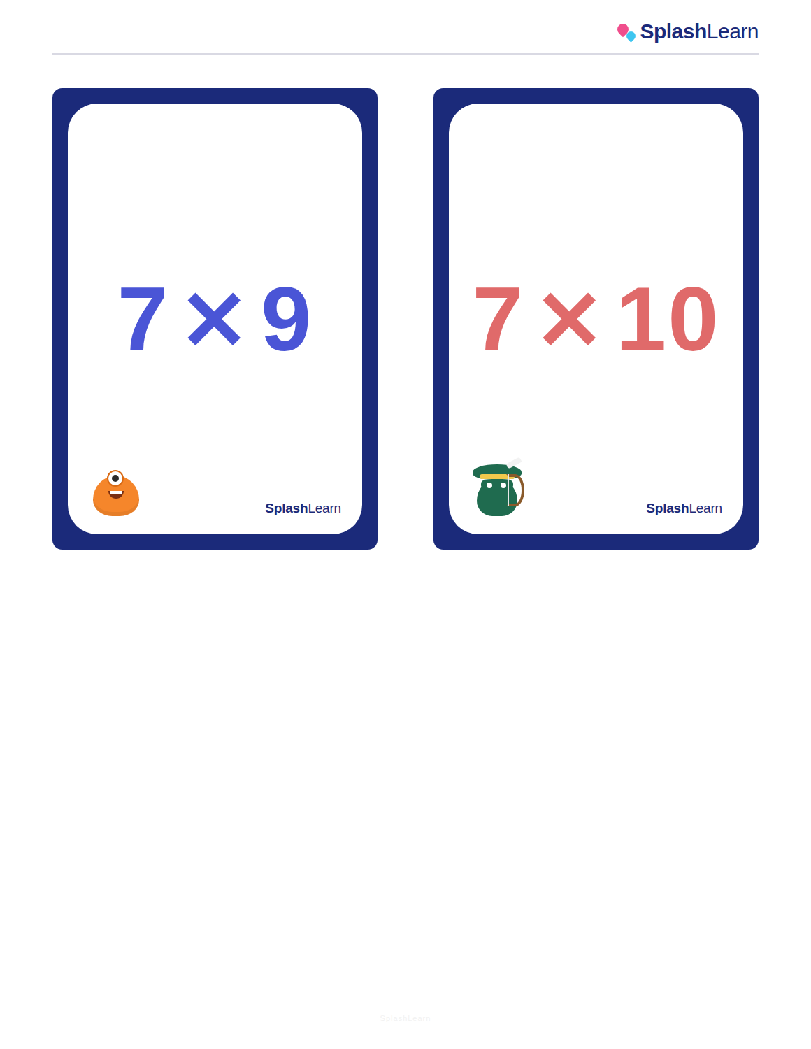Splash Learn
7✕9
Splash Learn
7✕10
Splash Learn
SplashLearn